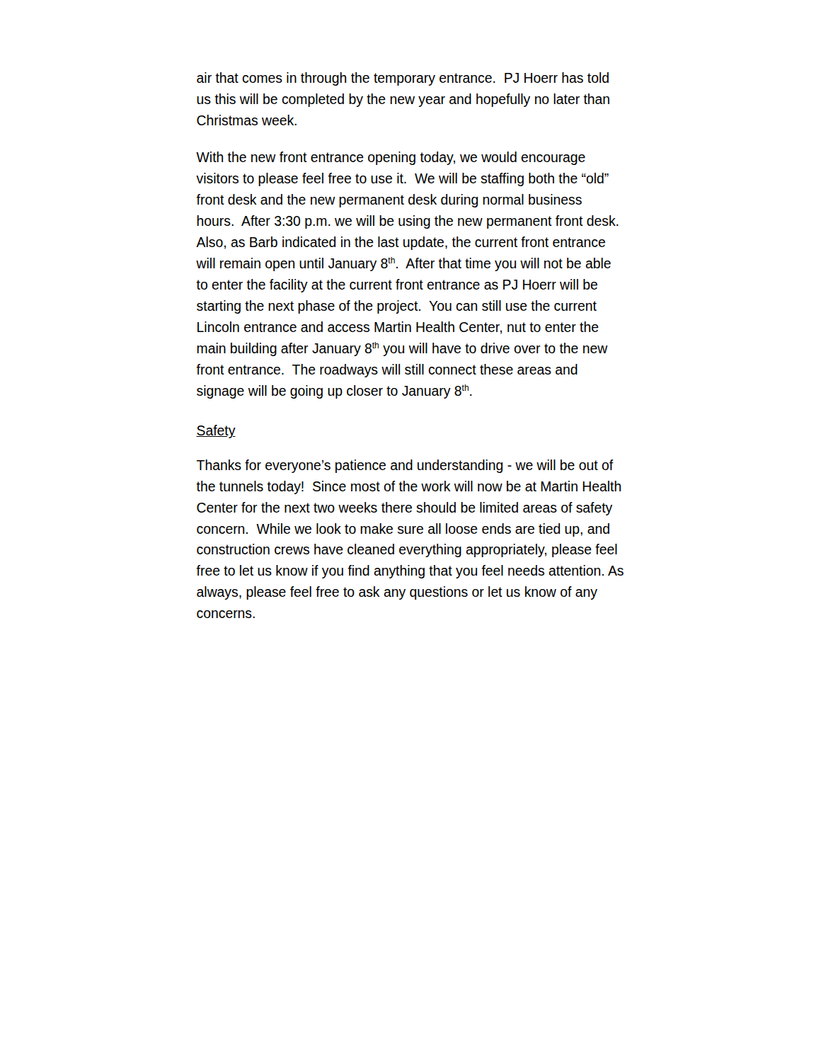air that comes in through the temporary entrance. PJ Hoerr has told us this will be completed by the new year and hopefully no later than Christmas week.
With the new front entrance opening today, we would encourage visitors to please feel free to use it. We will be staffing both the “old” front desk and the new permanent desk during normal business hours. After 3:30 p.m. we will be using the new permanent front desk. Also, as Barb indicated in the last update, the current front entrance will remain open until January 8th. After that time you will not be able to enter the facility at the current front entrance as PJ Hoerr will be starting the next phase of the project. You can still use the current Lincoln entrance and access Martin Health Center, nut to enter the main building after January 8th you will have to drive over to the new front entrance. The roadways will still connect these areas and signage will be going up closer to January 8th.
Safety
Thanks for everyone’s patience and understanding - we will be out of the tunnels today! Since most of the work will now be at Martin Health Center for the next two weeks there should be limited areas of safety concern. While we look to make sure all loose ends are tied up, and construction crews have cleaned everything appropriately, please feel free to let us know if you find anything that you feel needs attention. As always, please feel free to ask any questions or let us know of any concerns.